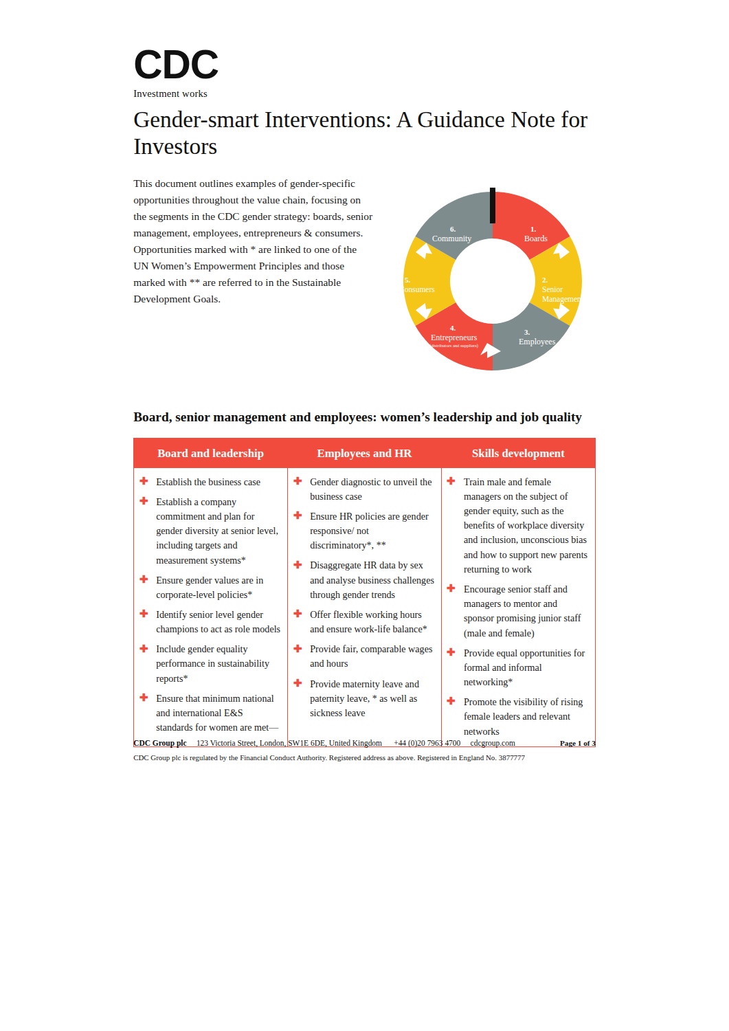CDC
Investment works
Gender-smart Interventions: A Guidance Note for Investors
This document outlines examples of gender-specific opportunities throughout the value chain, focusing on the segments in the CDC gender strategy: boards, senior management, employees, entrepreneurs & consumers. Opportunities marked with * are linked to one of the UN Women’s Empowerment Principles and those marked with ** are referred to in the Sustainable Development Goals.
1. Boards 2. Senior Management 3. Employees 4. Entrepreneurs (distributors and suppliers) 5. Consumers 6. Community
Board, senior management and employees: women’s leadership and job quality
| Board and leadership | Employees and HR | Skills development |
| --- | --- | --- |
| Establish the business case Establish a company commitment and plan for gender diversity at senior level, including targets and measurement systems* Ensure gender values are in corporate-level policies* Identify senior level gender champions to act as role models Include gender equality performance in sustainability reports* Ensure that minimum national and international E&S standards for women are met— | Gender diagnostic to unveil the business case Ensure HR policies are gender responsive/ not discriminatory*, ** Disaggregate HR data by sex and analyse business challenges through gender trends Offer flexible working hours and ensure work-life balance* Provide fair, comparable wages and hours Provide maternity leave and paternity leave, * as well as sickness leave | Train male and female managers on the subject of gender equity, such as the benefits of workplace diversity and inclusion, unconscious bias and how to support new parents returning to work Encourage senior staff and managers to mentor and sponsor promising junior staff (male and female) Provide equal opportunities for formal and informal networking* Promote the visibility of rising female leaders and relevant networks |
CDC Group plc 123 Victoria Street, London, SW1E 6DE, United Kingdom +44 (0)20 7963 4700 cdcgroup.com
Page 1 of 3
CDC Group plc is regulated by the Financial Conduct Authority. Registered address as above. Registered in England No. 3877777